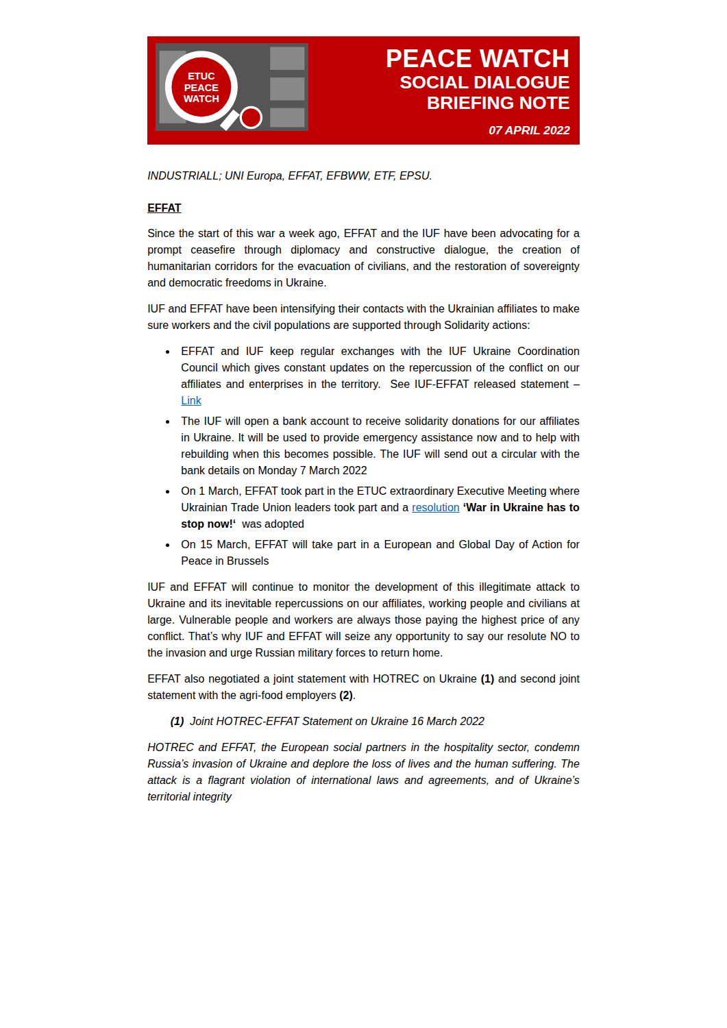PEACE WATCH
SOCIAL DIALOGUE
BRIEFING NOTE
07 APRIL 2022
INDUSTRIALL; UNI Europa, EFFAT, EFBWW, ETF, EPSU.
EFFAT
Since the start of this war a week ago, EFFAT and the IUF have been advocating for a prompt ceasefire through diplomacy and constructive dialogue, the creation of humanitarian corridors for the evacuation of civilians, and the restoration of sovereignty and democratic freedoms in Ukraine.
IUF and EFFAT have been intensifying their contacts with the Ukrainian affiliates to make sure workers and the civil populations are supported through Solidarity actions:
EFFAT and IUF keep regular exchanges with the IUF Ukraine Coordination Council which gives constant updates on the repercussion of the conflict on our affiliates and enterprises in the territory. See IUF-EFFAT released statement – Link
The IUF will open a bank account to receive solidarity donations for our affiliates in Ukraine. It will be used to provide emergency assistance now and to help with rebuilding when this becomes possible. The IUF will send out a circular with the bank details on Monday 7 March 2022
On 1 March, EFFAT took part in the ETUC extraordinary Executive Meeting where Ukrainian Trade Union leaders took part and a resolution ‘War in Ukraine has to stop now!‘ was adopted
On 15 March, EFFAT will take part in a European and Global Day of Action for Peace in Brussels
IUF and EFFAT will continue to monitor the development of this illegitimate attack to Ukraine and its inevitable repercussions on our affiliates, working people and civilians at large. Vulnerable people and workers are always those paying the highest price of any conflict. That’s why IUF and EFFAT will seize any opportunity to say our resolute NO to the invasion and urge Russian military forces to return home.
EFFAT also negotiated a joint statement with HOTREC on Ukraine (1) and second joint statement with the agri-food employers (2).
(1) Joint HOTREC-EFFAT Statement on Ukraine 16 March 2022
HOTREC and EFFAT, the European social partners in the hospitality sector, condemn Russia’s invasion of Ukraine and deplore the loss of lives and the human suffering. The attack is a flagrant violation of international laws and agreements, and of Ukraine’s territorial integrity